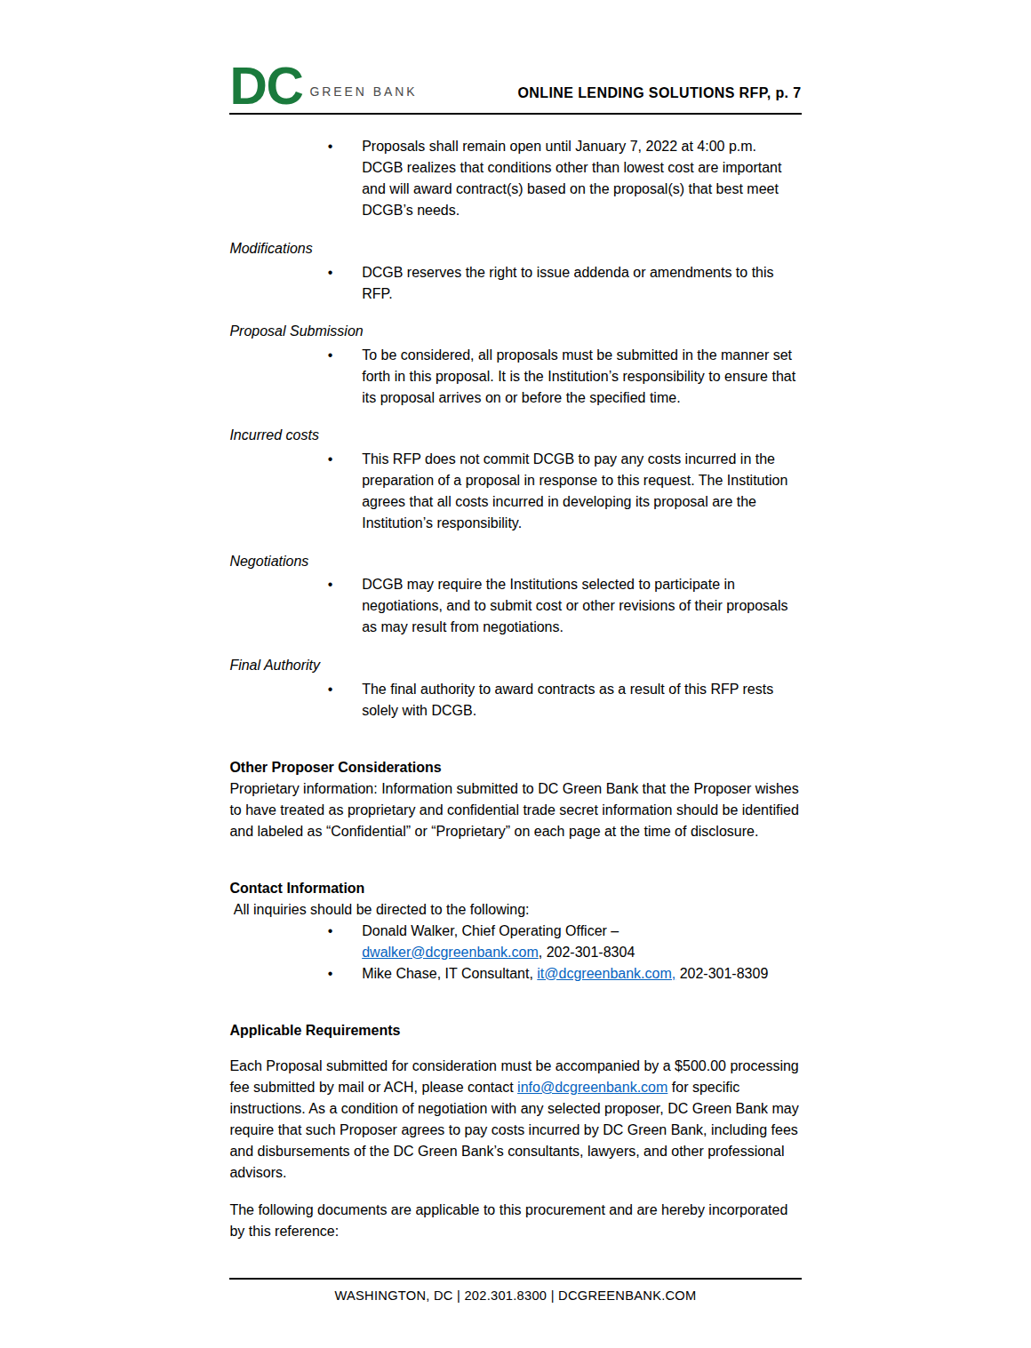DC GREEN BANK
ONLINE LENDING SOLUTIONS RFP, p. 7
Proposals shall remain open until January 7, 2022 at 4:00 p.m. DCGB realizes that conditions other than lowest cost are important and will award contract(s) based on the proposal(s) that best meet DCGB’s needs.
Modifications
DCGB reserves the right to issue addenda or amendments to this RFP.
Proposal Submission
To be considered, all proposals must be submitted in the manner set forth in this proposal. It is the Institution’s responsibility to ensure that its proposal arrives on or before the specified time.
Incurred costs
This RFP does not commit DCGB to pay any costs incurred in the preparation of a proposal in response to this request. The Institution agrees that all costs incurred in developing its proposal are the Institution’s responsibility.
Negotiations
DCGB may require the Institutions selected to participate in negotiations, and to submit cost or other revisions of their proposals as may result from negotiations.
Final Authority
The final authority to award contracts as a result of this RFP rests solely with DCGB.
Other Proposer Considerations
Proprietary information: Information submitted to DC Green Bank that the Proposer wishes to have treated as proprietary and confidential trade secret information should be identified and labeled as “Confidential” or “Proprietary” on each page at the time of disclosure.
Contact Information
All inquiries should be directed to the following:
Donald Walker, Chief Operating Officer – dwalker@dcgreenbank.com, 202-301-8304
Mike Chase, IT Consultant, it@dcgreenbank.com, 202-301-8309
Applicable Requirements
Each Proposal submitted for consideration must be accompanied by a $500.00 processing
fee submitted by mail or ACH, please contact info@dcgreenbank.com for specific instructions. As a condition of negotiation with any selected proposer, DC Green Bank may require that such Proposer agrees to pay costs incurred by DC Green Bank, including fees and disbursements of the DC Green Bank’s consultants, lawyers, and other professional advisors.
The following documents are applicable to this procurement and are hereby incorporated by this reference:
WASHINGTON, DC | 202.301.8300 | DCGREENBANK.COM